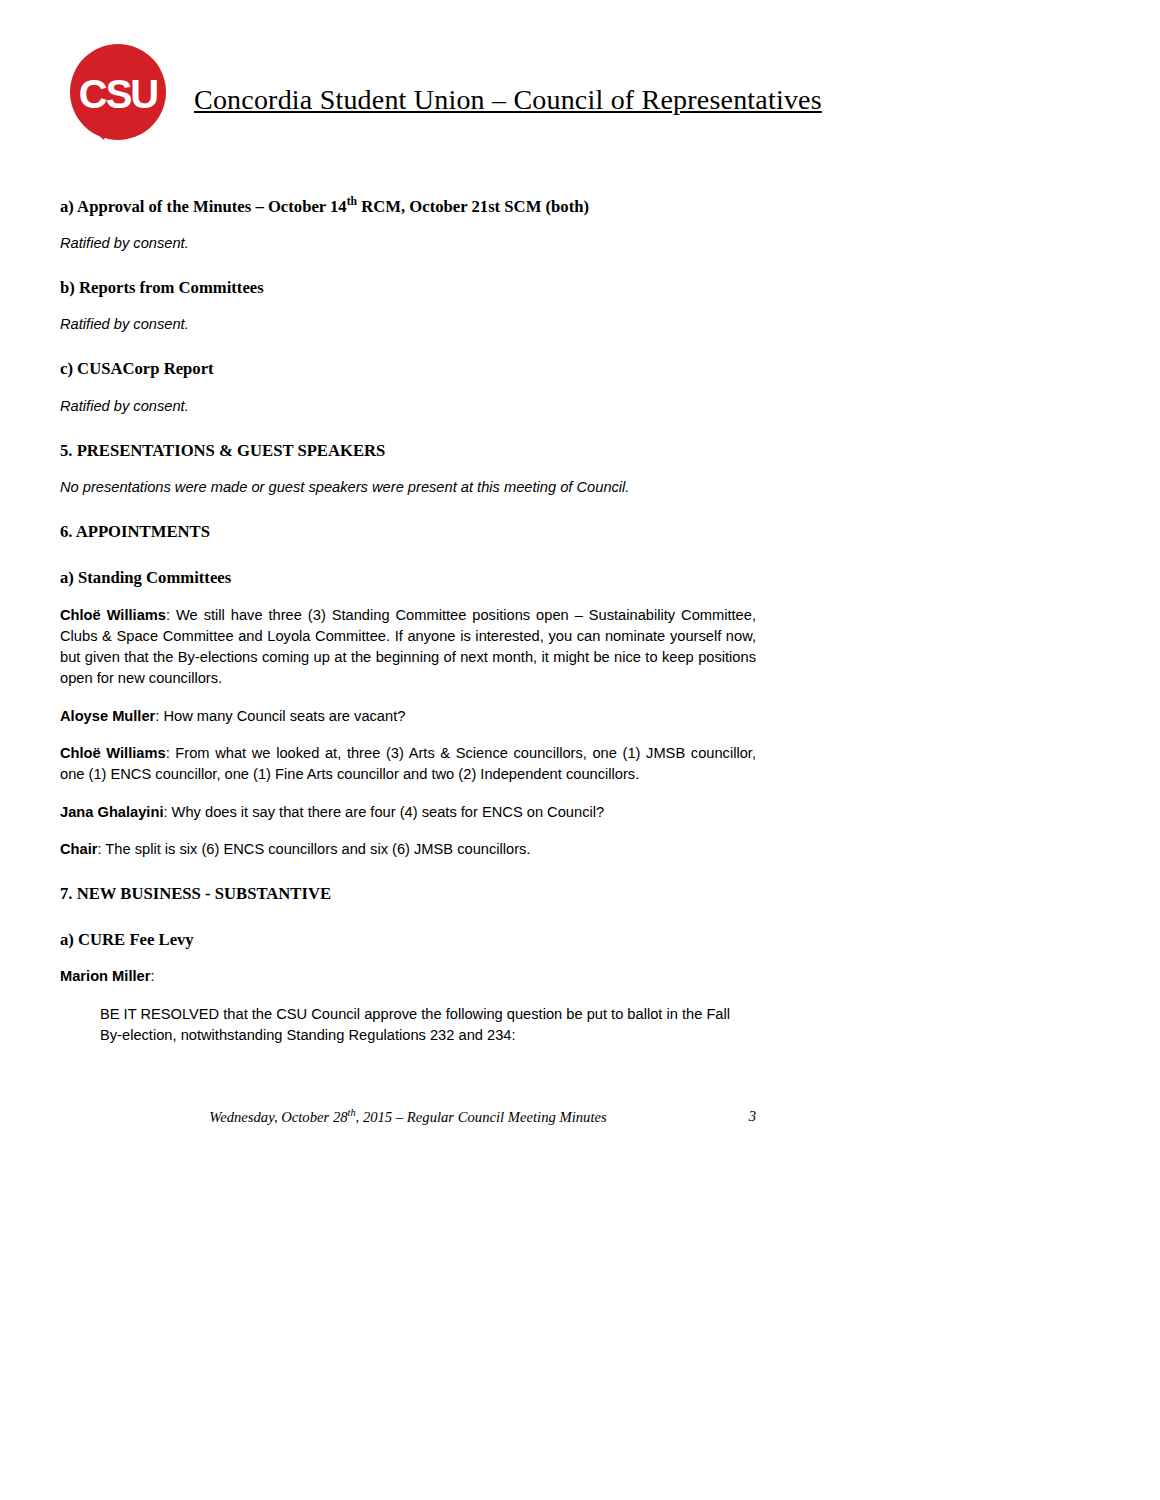CSU
Concordia Student Union – Council of Representatives
a) Approval of the Minutes – October 14th RCM, October 21st SCM (both)
Ratified by consent.
b) Reports from Committees
Ratified by consent.
c) CUSACorp Report
Ratified by consent.
5. PRESENTATIONS & GUEST SPEAKERS
No presentations were made or guest speakers were present at this meeting of Council.
6. APPOINTMENTS
a) Standing Committees
Chloë Williams: We still have three (3) Standing Committee positions open – Sustainability Committee, Clubs & Space Committee and Loyola Committee. If anyone is interested, you can nominate yourself now, but given that the By-elections coming up at the beginning of next month, it might be nice to keep positions open for new councillors.
Aloyse Muller: How many Council seats are vacant?
Chloë Williams: From what we looked at, three (3) Arts & Science councillors, one (1) JMSB councillor, one (1) ENCS councillor, one (1) Fine Arts councillor and two (2) Independent councillors.
Jana Ghalayini: Why does it say that there are four (4) seats for ENCS on Council?
Chair: The split is six (6) ENCS councillors and six (6) JMSB councillors.
7. NEW BUSINESS - SUBSTANTIVE
a) CURE Fee Levy
Marion Miller:
BE IT RESOLVED that the CSU Council approve the following question be put to ballot in the Fall By-election, notwithstanding Standing Regulations 232 and 234:
Wednesday, October 28th, 2015 – Regular Council Meeting Minutes 3